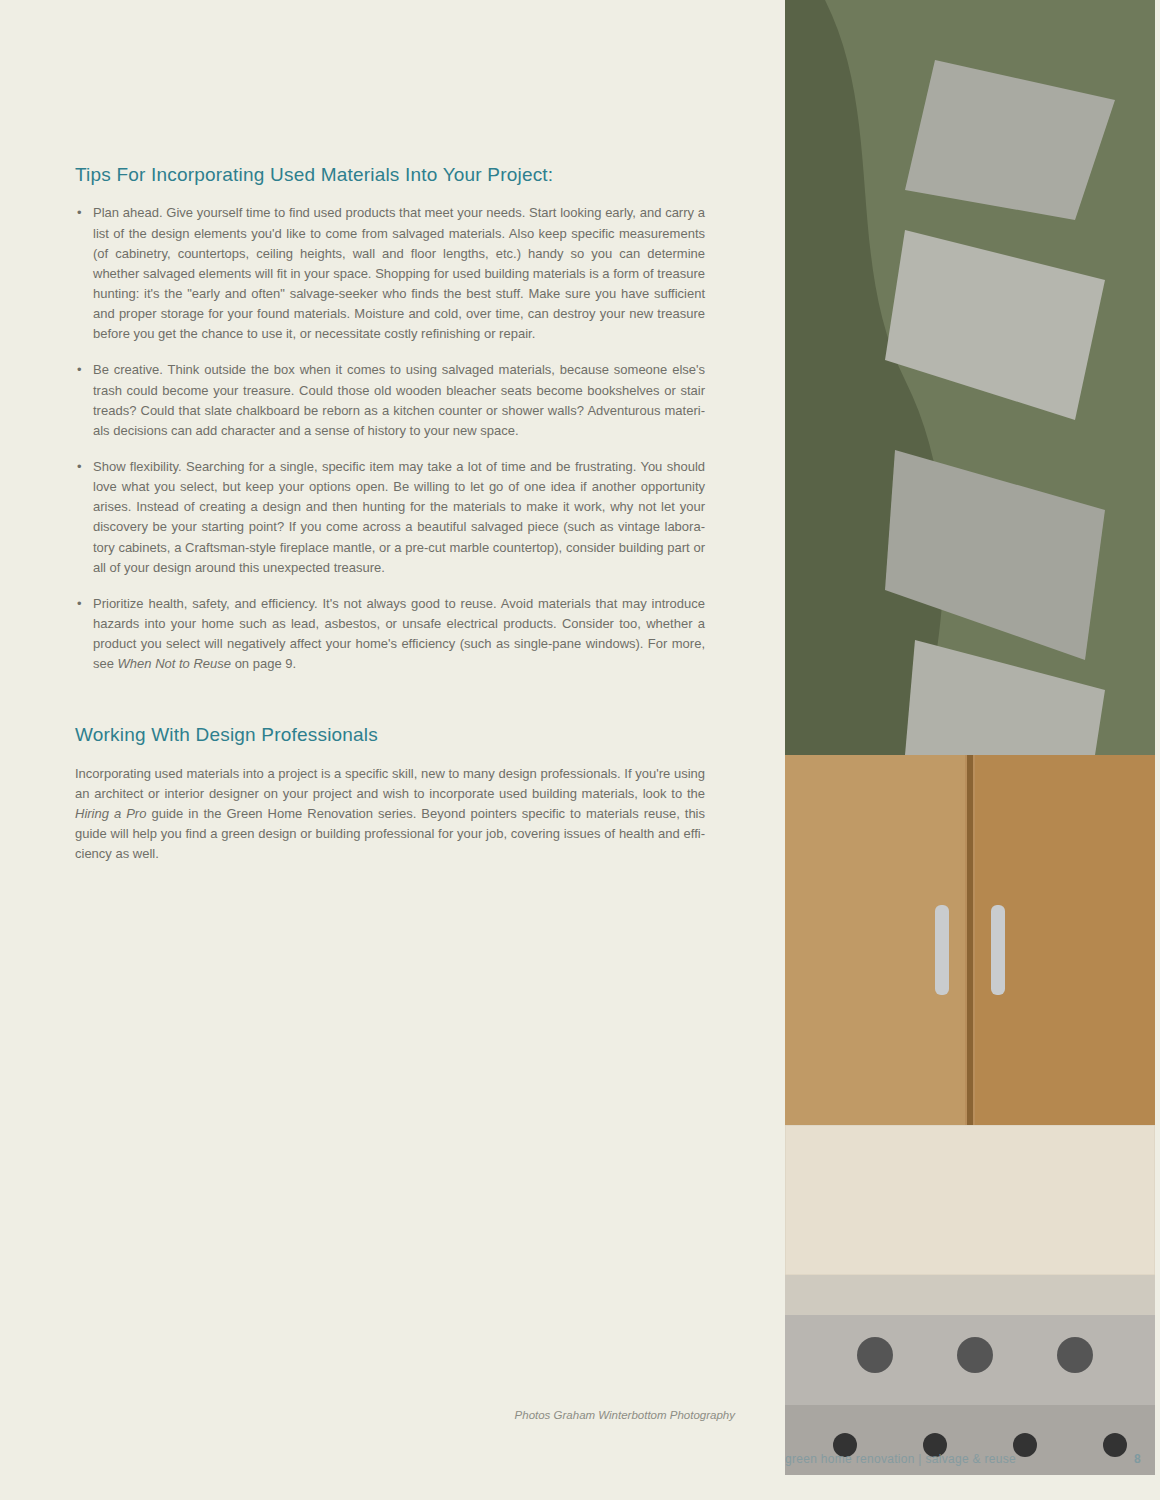Tips For Incorporating Used Materials Into Your Project:
Plan ahead. Give yourself time to find used products that meet your needs. Start looking early, and carry a list of the design elements you'd like to come from salvaged materials. Also keep specific measurements (of cabinetry, countertops, ceiling heights, wall and floor lengths, etc.) handy so you can determine whether salvaged elements will fit in your space. Shopping for used building materials is a form of treasure hunting: it's the "early and often" salvage-seeker who finds the best stuff. Make sure you have sufficient and proper storage for your found materials. Moisture and cold, over time, can destroy your new treasure before you get the chance to use it, or necessitate costly refinishing or repair.
Be creative. Think outside the box when it comes to using salvaged materials, because someone else's trash could become your treasure. Could those old wooden bleacher seats become bookshelves or stair treads? Could that slate chalkboard be reborn as a kitchen counter or shower walls? Adventurous materials decisions can add character and a sense of history to your new space.
Show flexibility. Searching for a single, specific item may take a lot of time and be frustrating. You should love what you select, but keep your options open. Be willing to let go of one idea if another opportunity arises. Instead of creating a design and then hunting for the materials to make it work, why not let your discovery be your starting point? If you come across a beautiful salvaged piece (such as vintage laboratory cabinets, a Craftsman-style fireplace mantle, or a pre-cut marble countertop), consider building part or all of your design around this unexpected treasure.
Prioritize health, safety, and efficiency. It's not always good to reuse. Avoid materials that may introduce hazards into your home such as lead, asbestos, or unsafe electrical products. Consider too, whether a product you select will negatively affect your home's efficiency (such as single-pane windows). For more, see When Not to Reuse on page 9.
Working With Design Professionals
Incorporating used materials into a project is a specific skill, new to many design professionals. If you're using an architect or interior designer on your project and wish to incorporate used building materials, look to the Hiring a Pro guide in the Green Home Renovation series. Beyond pointers specific to materials reuse, this guide will help you find a green design or building professional for your job, covering issues of health and efficiency as well.
Photos Graham Winterbottom Photography
green home renovation | salvage & reuse 8